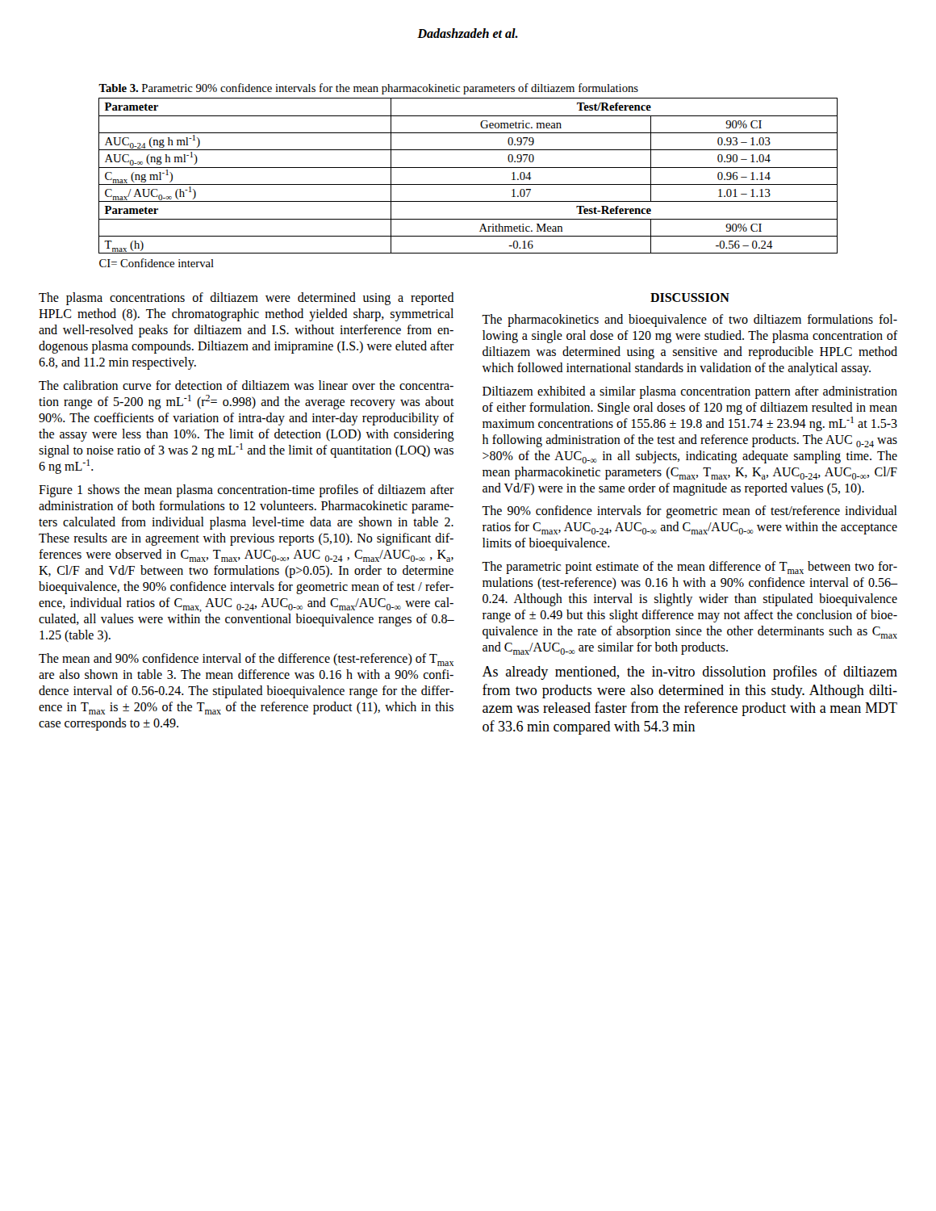Dadashzadeh et al.
Table 3. Parametric 90% confidence intervals for the mean pharmacokinetic parameters of diltiazem formulations
| Parameter | Test/Reference |
| --- | --- |
| | Geometric. mean | 90% CI |
| AUC 0-24 (ng h ml -1 ) | 0.979 | 0.93 – 1.03 |
| AUC 0-∞ (ng h ml -1 ) | 0.970 | 0.90 – 1.04 |
| C max (ng ml -1 ) | 1.04 | 0.96 – 1.14 |
| C max / AUC 0-∞ (h -1 ) | 1.07 | 1.01 – 1.13 |
| Parameter | Test-Reference |
| | Arithmetic. Mean | 90% CI |
| T max (h) | -0.16 | -0.56 – 0.24 |
CI= Confidence interval
The plasma concentrations of diltiazem were determined using a reported HPLC method (8). The chromatographic method yielded sharp, symmetrical and well-resolved peaks for diltiazem and I.S. without interference from endogenous plasma compounds. Diltiazem and imipramine (I.S.) were eluted after 6.8, and 11.2 min respectively.
The calibration curve for detection of diltiazem was linear over the concentration range of 5-200 ng mL-1 (r2= o.998) and the average recovery was about 90%. The coefficients of variation of intra-day and inter-day reproducibility of the assay were less than 10%. The limit of detection (LOD) with considering signal to noise ratio of 3 was 2 ng mL-1 and the limit of quantitation (LOQ) was 6 ng mL-1.
Figure 1 shows the mean plasma concentration-time profiles of diltiazem after administration of both formulations to 12 volunteers. Pharmacokinetic parameters calculated from individual plasma level-time data are shown in table 2. These results are in agreement with previous reports (5,10). No significant differences were observed in Cmax, Tmax, AUC0-∞, AUC 0-24 , Cmax/AUC0-∞ , Ka, K, Cl/F and Vd/F between two formulations (p>0.05). In order to determine bioequivalence, the 90% confidence intervals for geometric mean of test / reference, individual ratios of Cmax, AUC 0-24, AUC0-∞ and Cmax/AUC0-∞ were calculated, all values were within the conventional bioequivalence ranges of 0.8–1.25 (table 3).
The mean and 90% confidence interval of the difference (test-reference) of Tmax are also shown in table 3. The mean difference was 0.16 h with a 90% confidence interval of 0.56-0.24. The stipulated bioequivalence range for the difference in Tmax is ± 20% of the Tmax of the reference product (11), which in this case corresponds to ± 0.49.
DISCUSSION
The pharmacokinetics and bioequivalence of two diltiazem formulations following a single oral dose of 120 mg were studied. The plasma concentration of diltiazem was determined using a sensitive and reproducible HPLC method which followed international standards in validation of the analytical assay.
Diltiazem exhibited a similar plasma concentration pattern after administration of either formulation. Single oral doses of 120 mg of diltiazem resulted in mean maximum concentrations of 155.86 ± 19.8 and 151.74 ± 23.94 ng. mL-1 at 1.5-3 h following administration of the test and reference products. The AUC 0-24 was >80% of the AUC0-∞ in all subjects, indicating adequate sampling time. The mean pharmacokinetic parameters (Cmax, Tmax, K, Ka, AUC0-24, AUC0-∞, Cl/F and Vd/F) were in the same order of magnitude as reported values (5, 10).
The 90% confidence intervals for geometric mean of test/reference individual ratios for Cmax, AUC0-24, AUC0-∞ and Cmax/AUC0-∞ were within the acceptance limits of bioequivalence.
The parametric point estimate of the mean difference of Tmax between two formulations (test-reference) was 0.16 h with a 90% confidence interval of 0.56–0.24. Although this interval is slightly wider than stipulated bioequivalence range of ± 0.49 but this slight difference may not affect the conclusion of bioequivalence in the rate of absorption since the other determinants such as Cmax and Cmax/AUC0-∞ are similar for both products.
As already mentioned, the in-vitro dissolution profiles of diltiazem from two products were also determined in this study. Although diltiazem was released faster from the reference product with a mean MDT of 33.6 min compared with 54.3 min